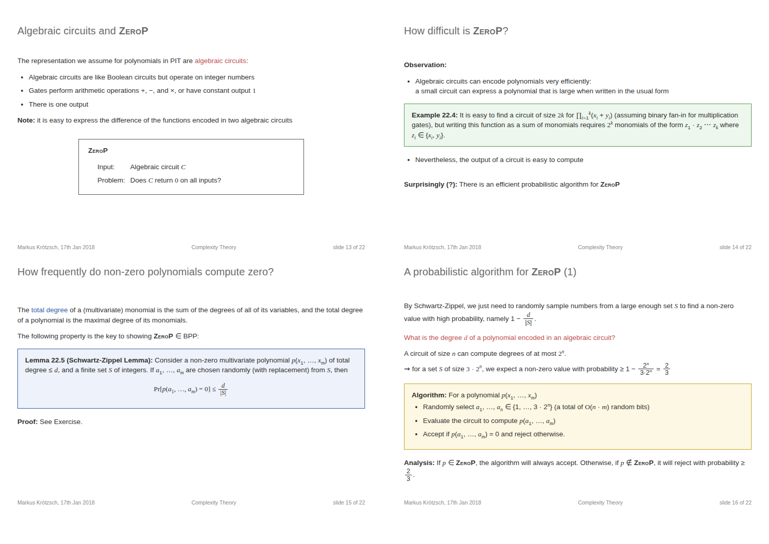Algebraic circuits and ZeroP
The representation we assume for polynomials in PIT are algebraic circuits:
Algebraic circuits are like Boolean circuits but operate on integer numbers
Gates perform arithmetic operations +, −, and ×, or have constant output 1
There is one output
Note: it is easy to express the difference of the functions encoded in two algebraic circuits
ZeroP
| Input: | Algebraic circuit C |
| Problem: | Does C return 0 on all inputs? |
Markus Krötzsch, 17th Jan 2018 Complexity Theory slide 13 of 22
How difficult is ZeroP?
Observation:
Algebraic circuits can encode polynomials very efficiently:
a small circuit can express a polynomial that is large when written in the usual form
Example 22.4: It is easy to find a circuit of size 2 k for ∏i=1k(xi + yi) (assuming binary fan-in for multiplication gates), but writing this function as a sum of monomials requires 2k monomials of the form z1 · z2 ⋯ zk where zi ∈ {xi, yi}.
Nevertheless, the output of a circuit is easy to compute
Surprisingly (?): There is an efficient probabilistic algorithm for ZeroP
Markus Krötzsch, 17th Jan 2018 Complexity Theory slide 14 of 22
How frequently do non-zero polynomials compute zero?
The total degree of a (multivariate) monomial is the sum of the degrees of all of its variables, and the total degree of a polynomial is the maximal degree of its monomials.
The following property is the key to showing ZeroP ∈ BPP:
Lemma 22.5 (Schwartz-Zippel Lemma): Consider a non-zero multivariate polynomial p(x1, …, xm) of total degree ≤ d, and a finite set S of integers. If a1, …, am are chosen randomly (with replacement) from S, then
Pr[p(a1, …, am) = 0] ≤ d|S|
Proof: See Exercise.
Markus Krötzsch, 17th Jan 2018 Complexity Theory slide 15 of 22
A probabilistic algorithm for ZeroP (1)
By Schwartz-Zippel, we just need to randomly sample numbers from a large enough set S to find a non-zero value with high probability, namely 1 − d|S|.
What is the degree d of a polynomial encoded in an algebraic circuit?
A circuit of size n can compute degrees of at most 2n.
⇝ for a set S of size 3 · 2n, we expect a non-zero value with probability ≥ 1 − 2n 3·2n = 23
Algorithm: For a polynomial p(x1, …, xm)
Randomly select a1, …, an ∈ {1, …, 3 · 2n} (a total of O(n · m) random bits)
Evaluate the circuit to compute p(a1, …, am)
Accept if p(a1, …, am) = 0 and reject otherwise.
Analysis: If p ∈ ZeroP, the algorithm will always accept. Otherwise, if p ∉ ZeroP, it will reject with probability ≥ 23.
Markus Krötzsch, 17th Jan 2018 Complexity Theory slide 16 of 22